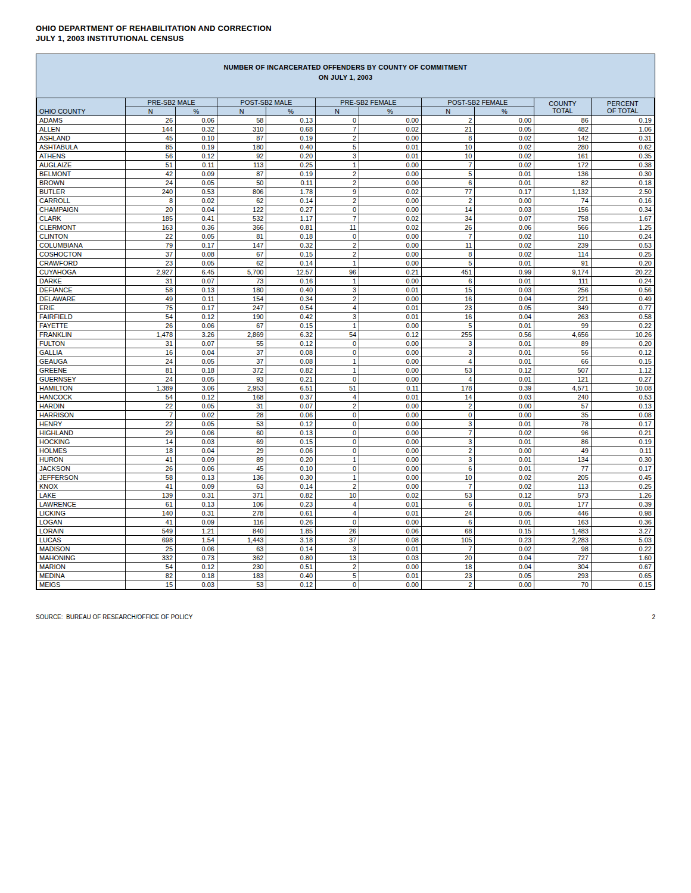OHIO DEPARTMENT OF REHABILITATION AND CORRECTION
JULY 1, 2003 INSTITUTIONAL CENSUS
NUMBER OF INCARCERATED OFFENDERS BY COUNTY OF COMMITMENT
ON JULY 1, 2003
| OHIO COUNTY | PRE-SB2 MALE | POST-SB2 MALE | PRE-SB2 FEMALE | POST-SB2 FEMALE | COUNTY TOTAL | PERCENT OF TOTAL |
| --- | --- | --- | --- | --- | --- | --- |
| N | % | N | % | N | % | N | % |
| ADAMS | 26 | 0.06 | 58 | 0.13 | 0 | 0.00 | 2 | 0.00 | 86 | 0.19 |
| ALLEN | 144 | 0.32 | 310 | 0.68 | 7 | 0.02 | 21 | 0.05 | 482 | 1.06 |
| ASHLAND | 45 | 0.10 | 87 | 0.19 | 2 | 0.00 | 8 | 0.02 | 142 | 0.31 |
| ASHTABULA | 85 | 0.19 | 180 | 0.40 | 5 | 0.01 | 10 | 0.02 | 280 | 0.62 |
| ATHENS | 56 | 0.12 | 92 | 0.20 | 3 | 0.01 | 10 | 0.02 | 161 | 0.35 |
| AUGLAIZE | 51 | 0.11 | 113 | 0.25 | 1 | 0.00 | 7 | 0.02 | 172 | 0.38 |
| BELMONT | 42 | 0.09 | 87 | 0.19 | 2 | 0.00 | 5 | 0.01 | 136 | 0.30 |
| BROWN | 24 | 0.05 | 50 | 0.11 | 2 | 0.00 | 6 | 0.01 | 82 | 0.18 |
| BUTLER | 240 | 0.53 | 806 | 1.78 | 9 | 0.02 | 77 | 0.17 | 1,132 | 2.50 |
| CARROLL | 8 | 0.02 | 62 | 0.14 | 2 | 0.00 | 2 | 0.00 | 74 | 0.16 |
| CHAMPAIGN | 20 | 0.04 | 122 | 0.27 | 0 | 0.00 | 14 | 0.03 | 156 | 0.34 |
| CLARK | 185 | 0.41 | 532 | 1.17 | 7 | 0.02 | 34 | 0.07 | 758 | 1.67 |
| CLERMONT | 163 | 0.36 | 366 | 0.81 | 11 | 0.02 | 26 | 0.06 | 566 | 1.25 |
| CLINTON | 22 | 0.05 | 81 | 0.18 | 0 | 0.00 | 7 | 0.02 | 110 | 0.24 |
| COLUMBIANA | 79 | 0.17 | 147 | 0.32 | 2 | 0.00 | 11 | 0.02 | 239 | 0.53 |
| COSHOCTON | 37 | 0.08 | 67 | 0.15 | 2 | 0.00 | 8 | 0.02 | 114 | 0.25 |
| CRAWFORD | 23 | 0.05 | 62 | 0.14 | 1 | 0.00 | 5 | 0.01 | 91 | 0.20 |
| CUYAHOGA | 2,927 | 6.45 | 5,700 | 12.57 | 96 | 0.21 | 451 | 0.99 | 9,174 | 20.22 |
| DARKE | 31 | 0.07 | 73 | 0.16 | 1 | 0.00 | 6 | 0.01 | 111 | 0.24 |
| DEFIANCE | 58 | 0.13 | 180 | 0.40 | 3 | 0.01 | 15 | 0.03 | 256 | 0.56 |
| DELAWARE | 49 | 0.11 | 154 | 0.34 | 2 | 0.00 | 16 | 0.04 | 221 | 0.49 |
| ERIE | 75 | 0.17 | 247 | 0.54 | 4 | 0.01 | 23 | 0.05 | 349 | 0.77 |
| FAIRFIELD | 54 | 0.12 | 190 | 0.42 | 3 | 0.01 | 16 | 0.04 | 263 | 0.58 |
| FAYETTE | 26 | 0.06 | 67 | 0.15 | 1 | 0.00 | 5 | 0.01 | 99 | 0.22 |
| FRANKLIN | 1,478 | 3.26 | 2,869 | 6.32 | 54 | 0.12 | 255 | 0.56 | 4,656 | 10.26 |
| FULTON | 31 | 0.07 | 55 | 0.12 | 0 | 0.00 | 3 | 0.01 | 89 | 0.20 |
| GALLIA | 16 | 0.04 | 37 | 0.08 | 0 | 0.00 | 3 | 0.01 | 56 | 0.12 |
| GEAUGA | 24 | 0.05 | 37 | 0.08 | 1 | 0.00 | 4 | 0.01 | 66 | 0.15 |
| GREENE | 81 | 0.18 | 372 | 0.82 | 1 | 0.00 | 53 | 0.12 | 507 | 1.12 |
| GUERNSEY | 24 | 0.05 | 93 | 0.21 | 0 | 0.00 | 4 | 0.01 | 121 | 0.27 |
| HAMILTON | 1,389 | 3.06 | 2,953 | 6.51 | 51 | 0.11 | 178 | 0.39 | 4,571 | 10.08 |
| HANCOCK | 54 | 0.12 | 168 | 0.37 | 4 | 0.01 | 14 | 0.03 | 240 | 0.53 |
| HARDIN | 22 | 0.05 | 31 | 0.07 | 2 | 0.00 | 2 | 0.00 | 57 | 0.13 |
| HARRISON | 7 | 0.02 | 28 | 0.06 | 0 | 0.00 | 0 | 0.00 | 35 | 0.08 |
| HENRY | 22 | 0.05 | 53 | 0.12 | 0 | 0.00 | 3 | 0.01 | 78 | 0.17 |
| HIGHLAND | 29 | 0.06 | 60 | 0.13 | 0 | 0.00 | 7 | 0.02 | 96 | 0.21 |
| HOCKING | 14 | 0.03 | 69 | 0.15 | 0 | 0.00 | 3 | 0.01 | 86 | 0.19 |
| HOLMES | 18 | 0.04 | 29 | 0.06 | 0 | 0.00 | 2 | 0.00 | 49 | 0.11 |
| HURON | 41 | 0.09 | 89 | 0.20 | 1 | 0.00 | 3 | 0.01 | 134 | 0.30 |
| JACKSON | 26 | 0.06 | 45 | 0.10 | 0 | 0.00 | 6 | 0.01 | 77 | 0.17 |
| JEFFERSON | 58 | 0.13 | 136 | 0.30 | 1 | 0.00 | 10 | 0.02 | 205 | 0.45 |
| KNOX | 41 | 0.09 | 63 | 0.14 | 2 | 0.00 | 7 | 0.02 | 113 | 0.25 |
| LAKE | 139 | 0.31 | 371 | 0.82 | 10 | 0.02 | 53 | 0.12 | 573 | 1.26 |
| LAWRENCE | 61 | 0.13 | 106 | 0.23 | 4 | 0.01 | 6 | 0.01 | 177 | 0.39 |
| LICKING | 140 | 0.31 | 278 | 0.61 | 4 | 0.01 | 24 | 0.05 | 446 | 0.98 |
| LOGAN | 41 | 0.09 | 116 | 0.26 | 0 | 0.00 | 6 | 0.01 | 163 | 0.36 |
| LORAIN | 549 | 1.21 | 840 | 1.85 | 26 | 0.06 | 68 | 0.15 | 1,483 | 3.27 |
| LUCAS | 698 | 1.54 | 1,443 | 3.18 | 37 | 0.08 | 105 | 0.23 | 2,283 | 5.03 |
| MADISON | 25 | 0.06 | 63 | 0.14 | 3 | 0.01 | 7 | 0.02 | 98 | 0.22 |
| MAHONING | 332 | 0.73 | 362 | 0.80 | 13 | 0.03 | 20 | 0.04 | 727 | 1.60 |
| MARION | 54 | 0.12 | 230 | 0.51 | 2 | 0.00 | 18 | 0.04 | 304 | 0.67 |
| MEDINA | 82 | 0.18 | 183 | 0.40 | 5 | 0.01 | 23 | 0.05 | 293 | 0.65 |
| MEIGS | 15 | 0.03 | 53 | 0.12 | 0 | 0.00 | 2 | 0.00 | 70 | 0.15 |
SOURCE: BUREAU OF RESEARCH/OFFICE OF POLICY 2